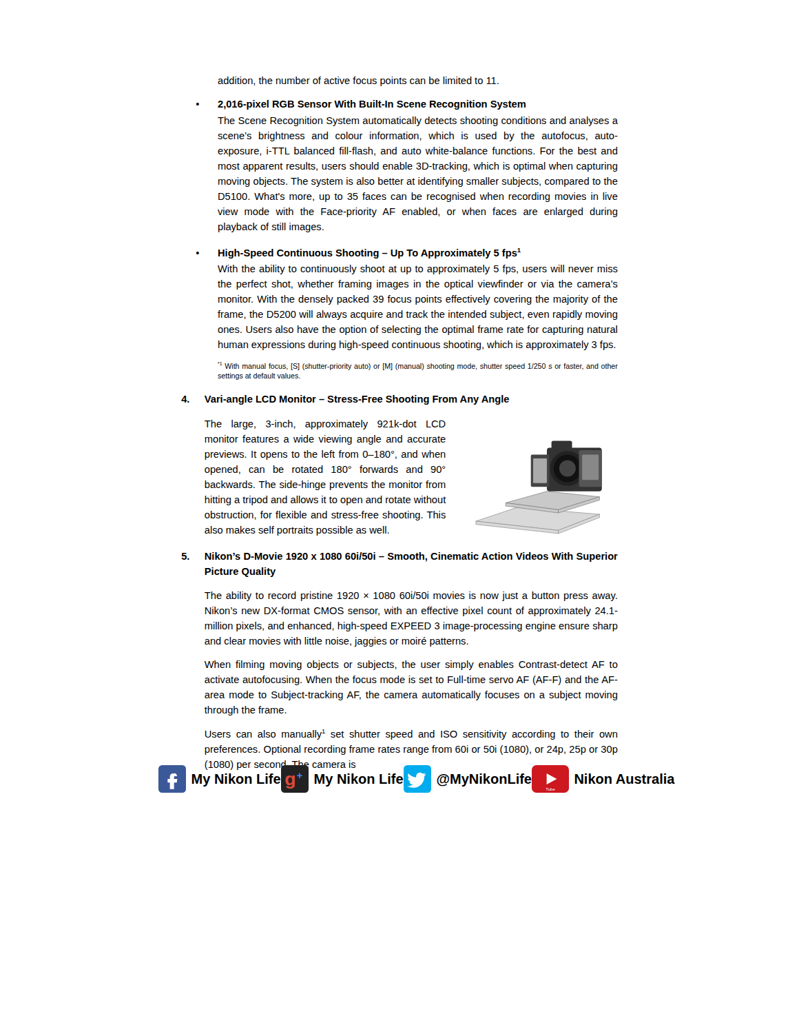addition, the number of active focus points can be limited to 11.
2,016-pixel RGB Sensor With Built-In Scene Recognition System
The Scene Recognition System automatically detects shooting conditions and analyses a scene’s brightness and colour information, which is used by the autofocus, auto-exposure, i-TTL balanced fill-flash, and auto white-balance functions. For the best and most apparent results, users should enable 3D-tracking, which is optimal when capturing moving objects. The system is also better at identifying smaller subjects, compared to the D5100. What's more, up to 35 faces can be recognised when recording movies in live view mode with the Face-priority AF enabled, or when faces are enlarged during playback of still images.
High-Speed Continuous Shooting – Up To Approximately 5 fps1
With the ability to continuously shoot at up to approximately 5 fps, users will never miss the perfect shot, whether framing images in the optical viewfinder or via the camera’s monitor. With the densely packed 39 focus points effectively covering the majority of the frame, the D5200 will always acquire and track the intended subject, even rapidly moving ones. Users also have the option of selecting the optimal frame rate for capturing natural human expressions during high-speed continuous shooting, which is approximately 3 fps.
*1 With manual focus, [S] (shutter-priority auto) or [M] (manual) shooting mode, shutter speed 1/250 s or faster, and other settings at default values.
Vari-angle LCD Monitor – Stress-Free Shooting From Any Angle
The large, 3-inch, approximately 921k-dot LCD monitor features a wide viewing angle and accurate previews. It opens to the left from 0–180°, and when opened, can be rotated 180° forwards and 90° backwards. The side-hinge prevents the monitor from hitting a tripod and allows it to open and rotate without obstruction, for flexible and stress-free shooting. This also makes self portraits possible as well.
Nikon’s D-Movie 1920 x 1080 60i/50i – Smooth, Cinematic Action Videos With Superior Picture Quality
The ability to record pristine 1920 × 1080 60i/50i movies is now just a button press away. Nikon’s new DX-format CMOS sensor, with an effective pixel count of approximately 24.1-million pixels, and enhanced, high-speed EXPEED 3 image-processing engine ensure sharp and clear movies with little noise, jaggies or moiré patterns.
When filming moving objects or subjects, the user simply enables Contrast-detect AF to activate autofocusing. When the focus mode is set to Full-time servo AF (AF-F) and the AF-area mode to Subject-tracking AF, the camera automatically focuses on a subject moving through the frame.
Users can also manually1 set shutter speed and ISO sensitivity according to their own preferences. Optional recording frame rates range from 60i or 50i (1080), or 24p, 25p or 30p (1080) per second. The camera is
My Nikon Life
My Nikon Life
@MyNikonLife
Nikon Australia